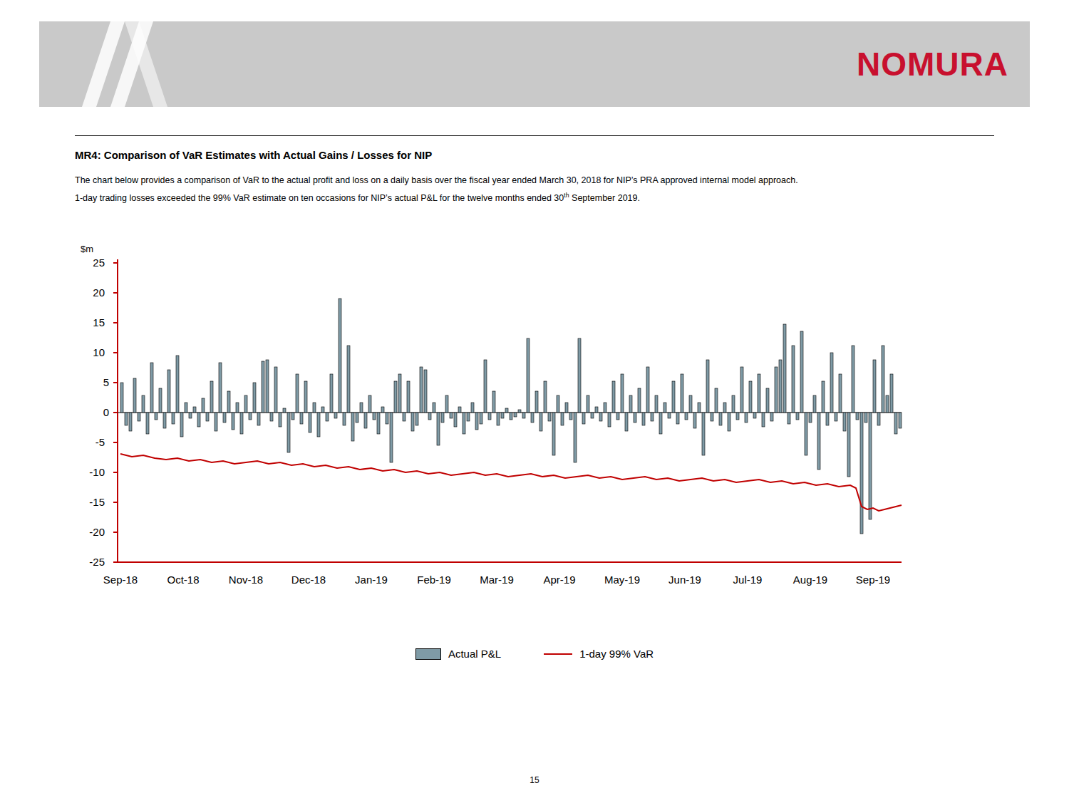NOMURA
MR4: Comparison of VaR Estimates with Actual Gains / Losses for NIP
The chart below provides a comparison of VaR to the actual profit and loss on a daily basis over the fiscal year ended March 30, 2018 for NIP’s PRA approved internal model approach.
1-day trading losses exceeded the 99% VaR estimate on ten occasions for NIP’s actual P&L for the twelve months ended 30th September 2019.
$m
25 20 15 10 5 0 -5 -10 -15 -20 -25 Sep-18 Oct-18 Nov-18 Dec-18 Jan-19 Feb-19 Mar-19 Apr-19 May-19 Jun-19 Jul-19 Aug-19 Sep-19
Actual P&L
1-day 99% VaR
15